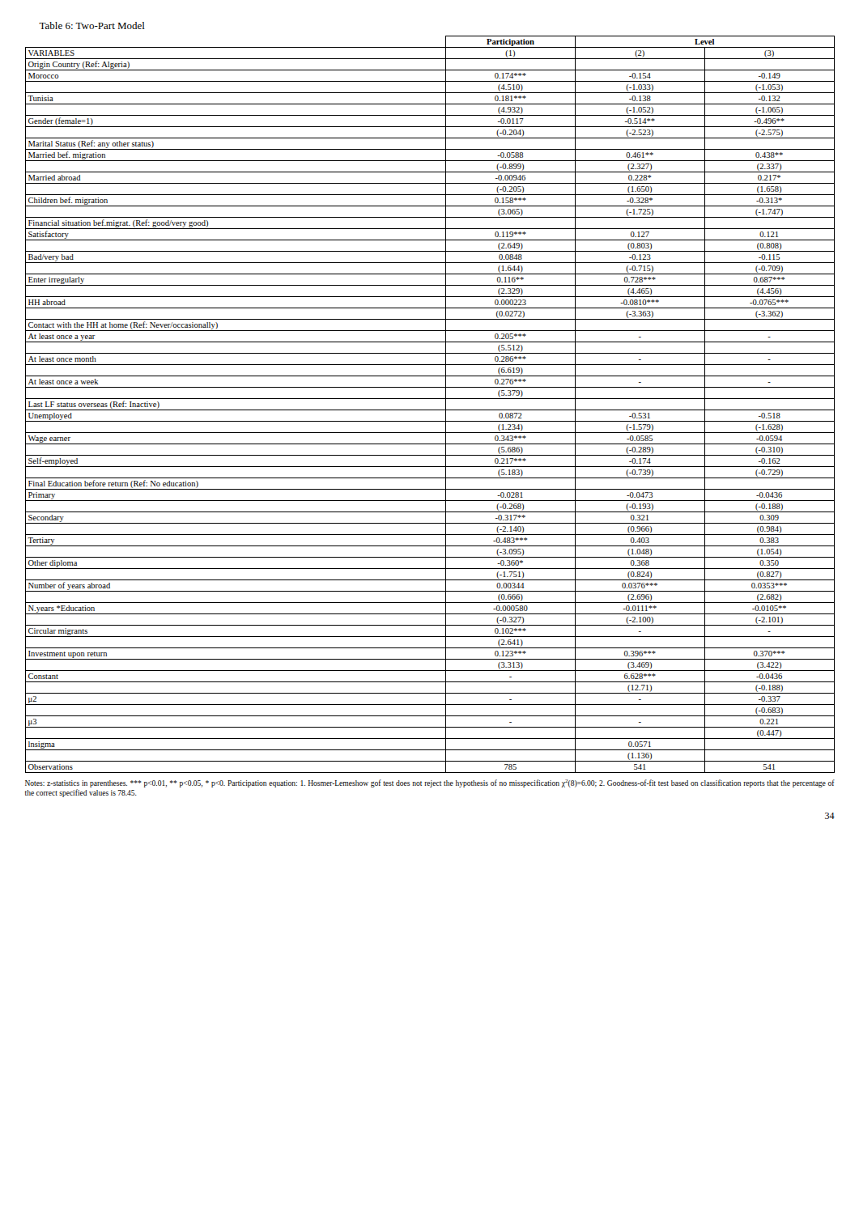Table 6: Two-Part Model
| | Participation | Level |
| --- | --- | --- |
| VARIABLES | (1) | (2) | (3) |
| Origin Country (Ref: Algeria) | | | |
| Morocco | 0.174*** | -0.154 | -0.149 |
| | (4.510) | (-1.033) | (-1.053) |
| Tunisia | 0.181*** | -0.138 | -0.132 |
| | (4.932) | (-1.052) | (-1.065) |
| Gender (female=1) | -0.0117 | -0.514** | -0.496** |
| | (-0.204) | (-2.523) | (-2.575) |
| Marital Status (Ref: any other status) | | | |
| Married bef. migration | -0.0588 | 0.461** | 0.438** |
| | (-0.899) | (2.327) | (2.337) |
| Married abroad | -0.00946 | 0.228* | 0.217* |
| | (-0.205) | (1.650) | (1.658) |
| Children bef. migration | 0.158*** | -0.328* | -0.313* |
| | (3.065) | (-1.725) | (-1.747) |
| Financial situation bef.migrat. (Ref: good/very good) | | | |
| Satisfactory | 0.119*** | 0.127 | 0.121 |
| | (2.649) | (0.803) | (0.808) |
| Bad/very bad | 0.0848 | -0.123 | -0.115 |
| | (1.644) | (-0.715) | (-0.709) |
| Enter irregularly | 0.116** | 0.728*** | 0.687*** |
| | (2.329) | (4.465) | (4.456) |
| HH abroad | 0.000223 | -0.0810*** | -0.0765*** |
| | (0.0272) | (-3.363) | (-3.362) |
| Contact with the HH at home (Ref: Never/occasionally) | | | |
| At least once a year | 0.205*** | - | - |
| | (5.512) | | |
| At least once month | 0.286*** | - | - |
| | (6.619) | | |
| At least once a week | 0.276*** | - | - |
| | (5.379) | | |
| Last LF status overseas (Ref: Inactive) | | | |
| Unemployed | 0.0872 | -0.531 | -0.518 |
| | (1.234) | (-1.579) | (-1.628) |
| Wage earner | 0.343*** | -0.0585 | -0.0594 |
| | (5.686) | (-0.289) | (-0.310) |
| Self-employed | 0.217*** | -0.174 | -0.162 |
| | (5.183) | (-0.739) | (-0.729) |
| Final Education before return (Ref: No education) | | | |
| Primary | -0.0281 | -0.0473 | -0.0436 |
| | (-0.268) | (-0.193) | (-0.188) |
| Secondary | -0.317** | 0.321 | 0.309 |
| | (-2.140) | (0.966) | (0.984) |
| Tertiary | -0.483*** | 0.403 | 0.383 |
| | (-3.095) | (1.048) | (1.054) |
| Other diploma | -0.360* | 0.368 | 0.350 |
| | (-1.751) | (0.824) | (0.827) |
| Number of years abroad | 0.00344 | 0.0376*** | 0.0353*** |
| | (0.666) | (2.696) | (2.682) |
| N.years *Education | -0.000580 | -0.0111** | -0.0105** |
| | (-0.327) | (-2.100) | (-2.101) |
| Circular migrants | 0.102*** | - | - |
| | (2.641) | | |
| Investment upon return | 0.123*** | 0.396*** | 0.370*** |
| | (3.313) | (3.469) | (3.422) |
| Constant | - | 6.628*** | -0.0436 |
| | | (12.71) | (-0.188) |
| μ2 | - | - | -0.337 |
| | | | (-0.683) |
| μ3 | - | - | 0.221 |
| | | | (0.447) |
| lnsigma | | 0.0571 | |
| | | (1.136) | |
| Observations | 785 | 541 | 541 |
Notes: z-statistics in parentheses. *** p<0.01, ** p<0.05, * p<0. Participation equation: 1. Hosmer-Lemeshow gof test does not reject the hypothesis of no misspecification χ2(8)=6.00; 2. Goodness-of-fit test based on classification reports that the percentage of the correct specified values is 78.45.
34